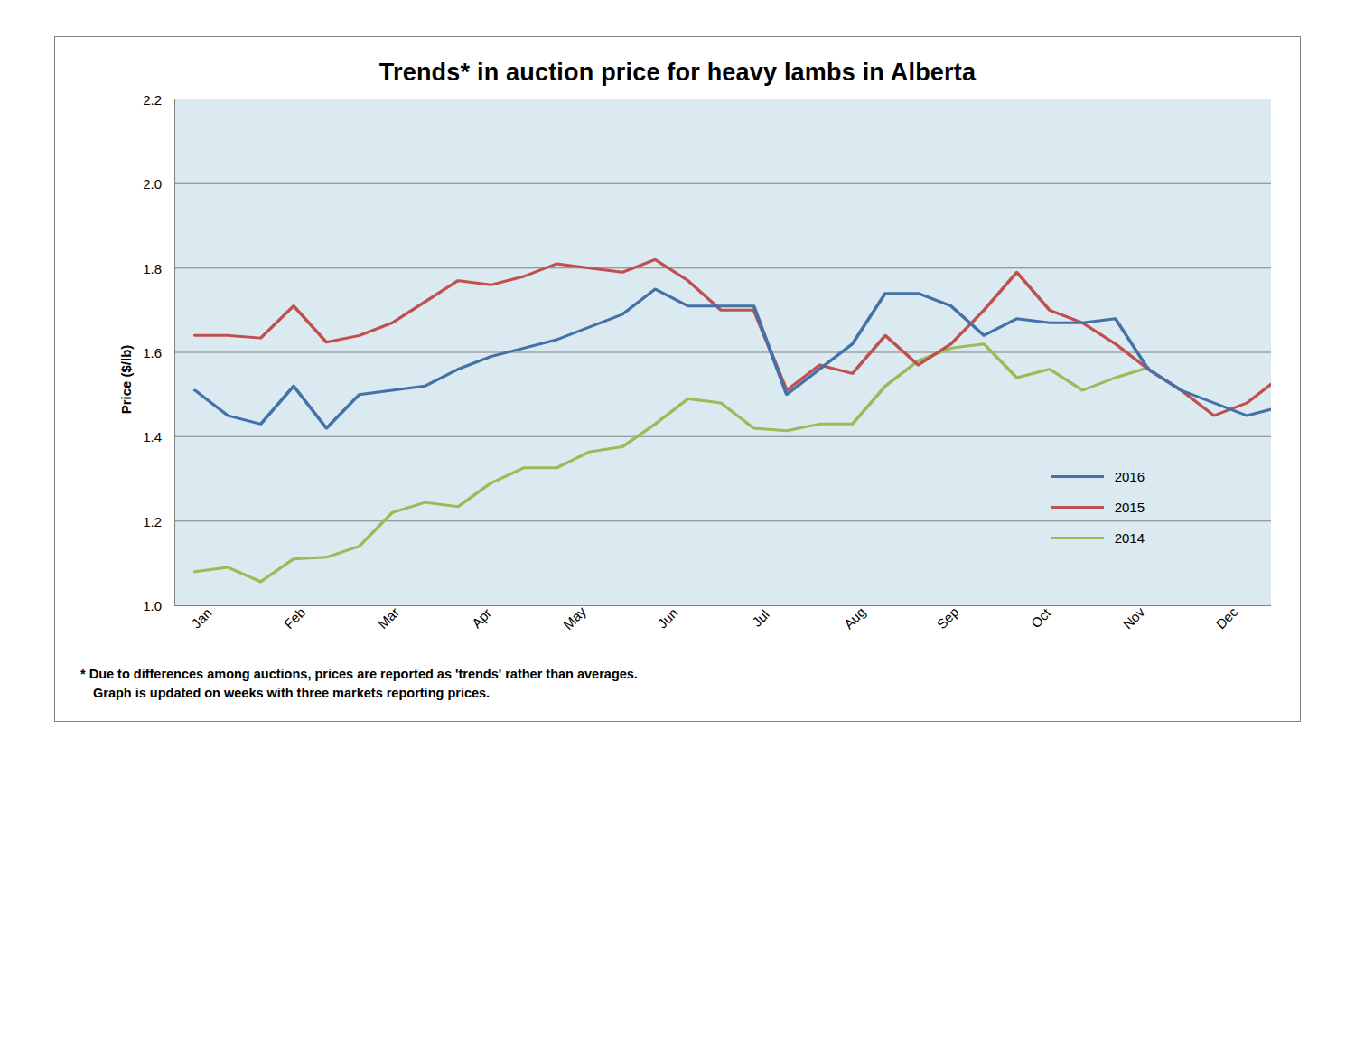Trends* in auction price for heavy lambs in Alberta
Price ($/lb)
2.2 2.0 1.8 1.6 1.4 1.2 1.0
Jan Feb Mar Apr May Jun Jul Aug Sep Oct Nov Dec
2016
2015
2014
* Due to differences among auctions, prices are reported as 'trends' rather than averages. Graph is updated on weeks with three markets reporting prices.